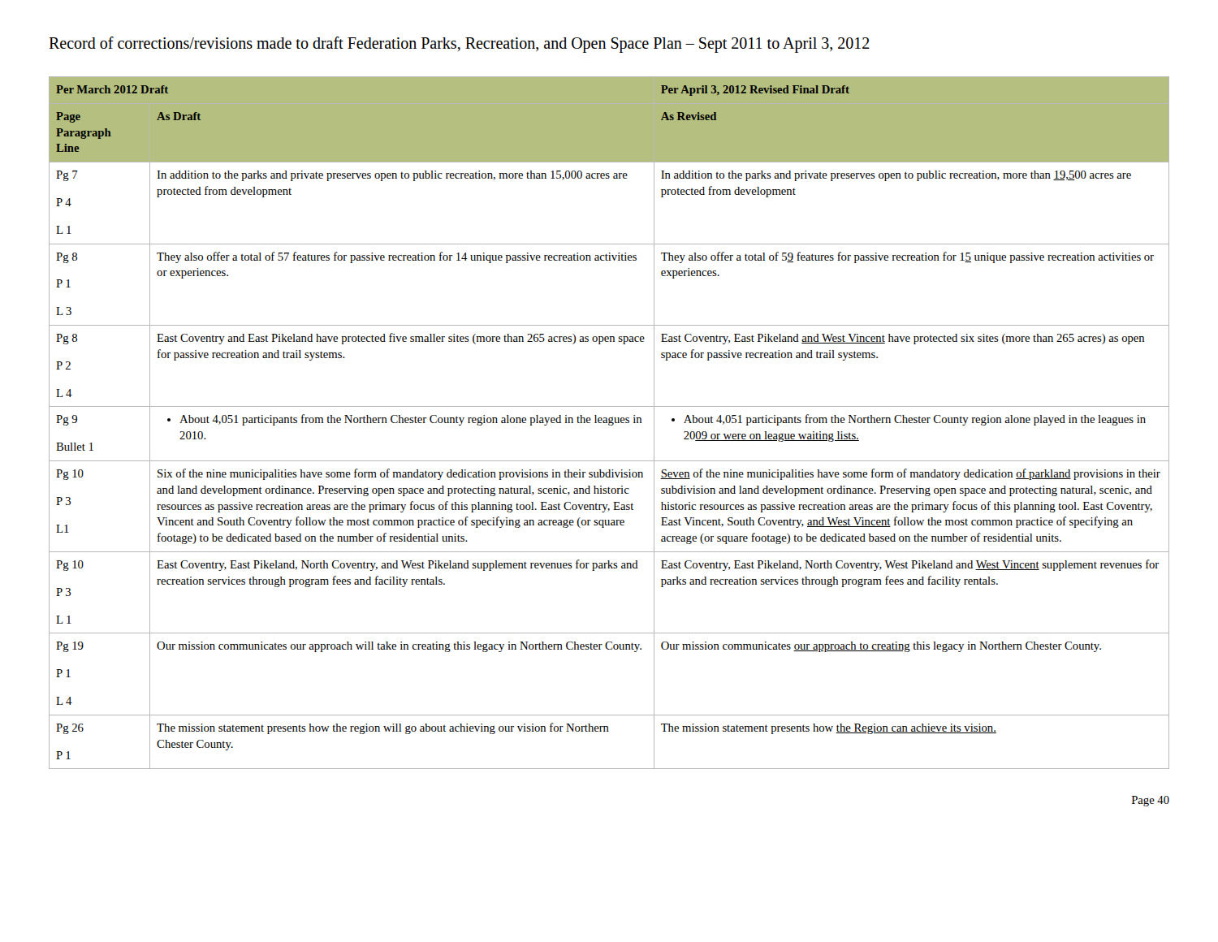Record of corrections/revisions made to draft Federation Parks, Recreation, and Open Space Plan – Sept 2011 to April 3, 2012
| Per March 2012 Draft | Per April 3, 2012 Revised Final Draft |
| --- | --- |
| Page Paragraph Line | As Draft | As Revised |
| Pg 7 P 4 L 1 | In addition to the parks and private preserves open to public recreation, more than 15,000 acres are protected from development | In addition to the parks and private preserves open to public recreation, more than 19,5 00 acres are protected from development |
| Pg 8 P 1 L 3 | They also offer a total of 57 features for passive recreation for 14 unique passive recreation activities or experiences. | They also offer a total of 5 9 features for passive recreation for 1 5 unique passive recreation activities or experiences. |
| Pg 8 P 2 L 4 | East Coventry and East Pikeland have protected five smaller sites (more than 265 acres) as open space for passive recreation and trail systems. | East Coventry, East Pikeland and West Vincent have protected six sites (more than 265 acres) as open space for passive recreation and trail systems. |
| Pg 9 Bullet 1 | About 4,051 participants from the Northern Chester County region alone played in the leagues in 2010. | About 4,051 participants from the Northern Chester County region alone played in the leagues in 20 09 or were on league waiting lists. |
| Pg 10 P 3 L1 | Six of the nine municipalities have some form of mandatory dedication provisions in their subdivision and land development ordinance. Preserving open space and protecting natural, scenic, and historic resources as passive recreation areas are the primary focus of this planning tool. East Coventry, East Vincent and South Coventry follow the most common practice of specifying an acreage (or square footage) to be dedicated based on the number of residential units. | Seven of the nine municipalities have some form of mandatory dedication of parkland provisions in their subdivision and land development ordinance. Preserving open space and protecting natural, scenic, and historic resources as passive recreation areas are the primary focus of this planning tool. East Coventry, East Vincent, South Coventry, and West Vincent follow the most common practice of specifying an acreage (or square footage) to be dedicated based on the number of residential units. |
| Pg 10 P 3 L 1 | East Coventry, East Pikeland, North Coventry, and West Pikeland supplement revenues for parks and recreation services through program fees and facility rentals. | East Coventry, East Pikeland, North Coventry, West Pikeland and West Vincent supplement revenues for parks and recreation services through program fees and facility rentals. |
| Pg 19 P 1 L 4 | Our mission communicates our approach will take in creating this legacy in Northern Chester County. | Our mission communicates our approach to creating this legacy in Northern Chester County. |
| Pg 26 P 1 | The mission statement presents how the region will go about achieving our vision for Northern Chester County. | The mission statement presents how the Region can achieve its vision. |
Page 40